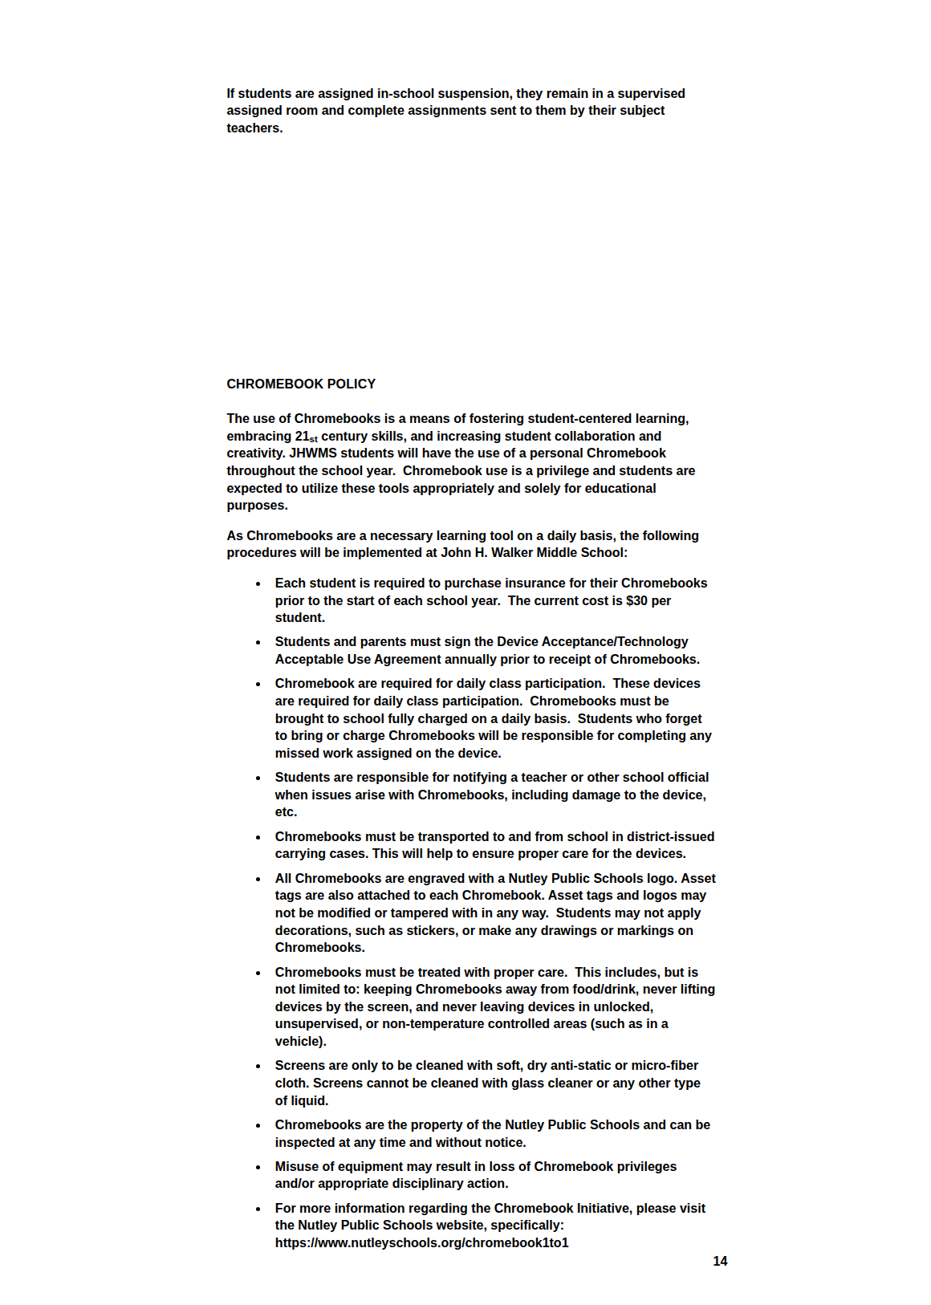If students are assigned in-school suspension, they remain in a supervised assigned room and complete assignments sent to them by their subject teachers.
CHROMEBOOK POLICY
The use of Chromebooks is a means of fostering student-centered learning, embracing 21st century skills, and increasing student collaboration and creativity. JHWMS students will have the use of a personal Chromebook throughout the school year. Chromebook use is a privilege and students are expected to utilize these tools appropriately and solely for educational purposes.
As Chromebooks are a necessary learning tool on a daily basis, the following procedures will be implemented at John H. Walker Middle School:
Each student is required to purchase insurance for their Chromebooks prior to the start of each school year. The current cost is $30 per student.
Students and parents must sign the Device Acceptance/Technology Acceptable Use Agreement annually prior to receipt of Chromebooks.
Chromebook are required for daily class participation. These devices are required for daily class participation. Chromebooks must be brought to school fully charged on a daily basis. Students who forget to bring or charge Chromebooks will be responsible for completing any missed work assigned on the device.
Students are responsible for notifying a teacher or other school official when issues arise with Chromebooks, including damage to the device, etc.
Chromebooks must be transported to and from school in district-issued carrying cases. This will help to ensure proper care for the devices.
All Chromebooks are engraved with a Nutley Public Schools logo. Asset tags are also attached to each Chromebook. Asset tags and logos may not be modified or tampered with in any way. Students may not apply decorations, such as stickers, or make any drawings or markings on Chromebooks.
Chromebooks must be treated with proper care. This includes, but is not limited to: keeping Chromebooks away from food/drink, never lifting devices by the screen, and never leaving devices in unlocked, unsupervised, or non-temperature controlled areas (such as in a vehicle).
Screens are only to be cleaned with soft, dry anti-static or micro-fiber cloth. Screens cannot be cleaned with glass cleaner or any other type of liquid.
Chromebooks are the property of the Nutley Public Schools and can be inspected at any time and without notice.
Misuse of equipment may result in loss of Chromebook privileges and/or appropriate disciplinary action.
For more information regarding the Chromebook Initiative, please visit the Nutley Public Schools website, specifically: https://www.nutleyschools.org/chromebook1to1
14